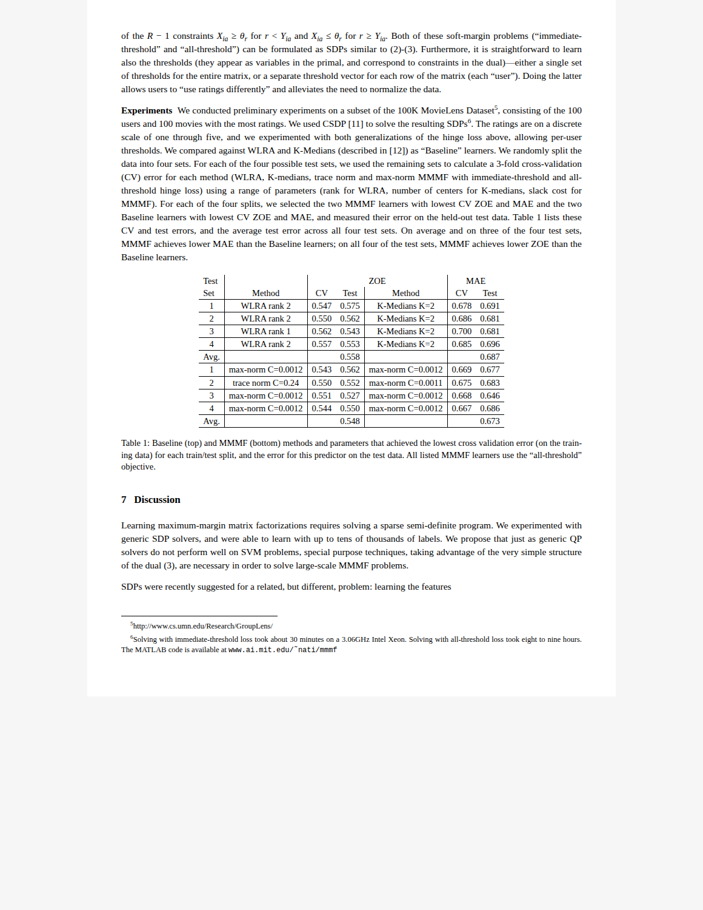of the R − 1 constraints Xia ≥ θr for r < Yia and Xia ≤ θr for r ≥ Yia. Both of these soft-margin problems (“immediate-threshold” and “all-threshold”) can be formulated as SDPs similar to (2)-(3). Furthermore, it is straightforward to learn also the thresholds (they appear as variables in the primal, and correspond to constraints in the dual)—either a single set of thresholds for the entire matrix, or a separate threshold vector for each row of the matrix (each “user”). Doing the latter allows users to “use ratings differently” and alleviates the need to normalize the data.
Experiments We conducted preliminary experiments on a subset of the 100K MovieLens Dataset5, consisting of the 100 users and 100 movies with the most ratings. We used CSDP [11] to solve the resulting SDPs6. The ratings are on a discrete scale of one through five, and we experimented with both generalizations of the hinge loss above, allowing per-user thresholds. We compared against WLRA and K-Medians (described in [12]) as “Baseline” learners. We randomly split the data into four sets. For each of the four possible test sets, we used the remaining sets to calculate a 3-fold cross-validation (CV) error for each method (WLRA, K-medians, trace norm and max-norm MMMF with immediate-threshold and all-threshold hinge loss) using a range of parameters (rank for WLRA, number of centers for K-medians, slack cost for MMMF). For each of the four splits, we selected the two MMMF learners with lowest CV ZOE and MAE and the two Baseline learners with lowest CV ZOE and MAE, and measured their error on the held-out test data. Table 1 lists these CV and test errors, and the average test error across all four test sets. On average and on three of the four test sets, MMMF achieves lower MAE than the Baseline learners; on all four of the test sets, MMMF achieves lower ZOE than the Baseline learners.
| Test | | ZOE | MAE |
| Set | Method | CV | Test | Method | CV | Test |
| 1 | WLRA rank 2 | 0.547 | 0.575 | K-Medians K=2 | 0.678 | 0.691 |
| 2 | WLRA rank 2 | 0.550 | 0.562 | K-Medians K=2 | 0.686 | 0.681 |
| 3 | WLRA rank 1 | 0.562 | 0.543 | K-Medians K=2 | 0.700 | 0.681 |
| 4 | WLRA rank 2 | 0.557 | 0.553 | K-Medians K=2 | 0.685 | 0.696 |
| Avg. | | | 0.558 | | | 0.687 |
| 1 | max-norm C=0.0012 | 0.543 | 0.562 | max-norm C=0.0012 | 0.669 | 0.677 |
| 2 | trace norm C=0.24 | 0.550 | 0.552 | max-norm C=0.0011 | 0.675 | 0.683 |
| 3 | max-norm C=0.0012 | 0.551 | 0.527 | max-norm C=0.0012 | 0.668 | 0.646 |
| 4 | max-norm C=0.0012 | 0.544 | 0.550 | max-norm C=0.0012 | 0.667 | 0.686 |
| Avg. | | | 0.548 | | | 0.673 |
Table 1: Baseline (top) and MMMF (bottom) methods and parameters that achieved the lowest cross validation error (on the training data) for each train/test split, and the error for this predictor on the test data. All listed MMMF learners use the “all-threshold” objective.
7 Discussion
Learning maximum-margin matrix factorizations requires solving a sparse semi-definite program. We experimented with generic SDP solvers, and were able to learn with up to tens of thousands of labels. We propose that just as generic QP solvers do not perform well on SVM problems, special purpose techniques, taking advantage of the very simple structure of the dual (3), are necessary in order to solve large-scale MMMF problems.
SDPs were recently suggested for a related, but different, problem: learning the features
5http://www.cs.umn.edu/Research/GroupLens/
6Solving with immediate-threshold loss took about 30 minutes on a 3.06GHz Intel Xeon. Solving with all-threshold loss took eight to nine hours. The MATLAB code is available at www.ai.mit.edu/˜nati/mmmf